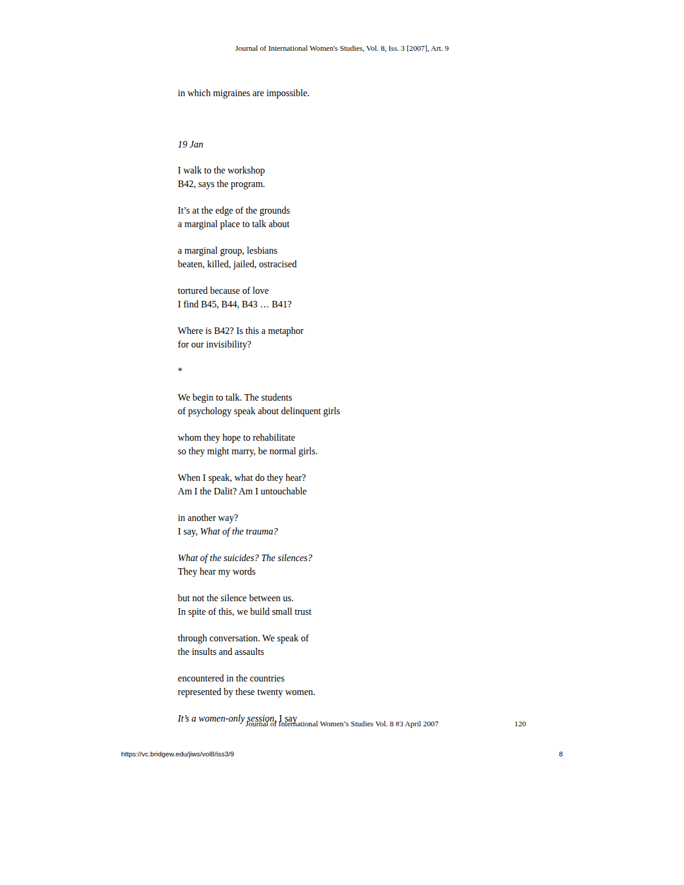Journal of International Women's Studies, Vol. 8, Iss. 3 [2007], Art. 9
in which migraines are impossible.
19 Jan
I walk to the workshop
B42, says the program.
It’s at the edge of the grounds
a marginal place to talk about
a marginal group, lesbians
beaten, killed, jailed, ostracised
tortured because of love
I find B45, B44, B43 … B41?
Where is B42? Is this a metaphor
for our invisibility?
*
We begin to talk. The students
of psychology speak about delinquent girls
whom they hope to rehabilitate
so they might marry, be normal girls.
When I speak, what do they hear?
Am I the Dalit? Am I untouchable
in another way?
I say, What of the trauma?
What of the suicides? The silences?
They hear my words
but not the silence between us.
In spite of this, we build small trust
through conversation. We speak of
the insults and assaults
encountered in the countries
represented by these twenty women.
It’s a women-only session, I say
Journal of International Women’s Studies Vol. 8 #3 April 2007 120
https://vc.bridgew.edu/jiws/vol8/iss3/9 8